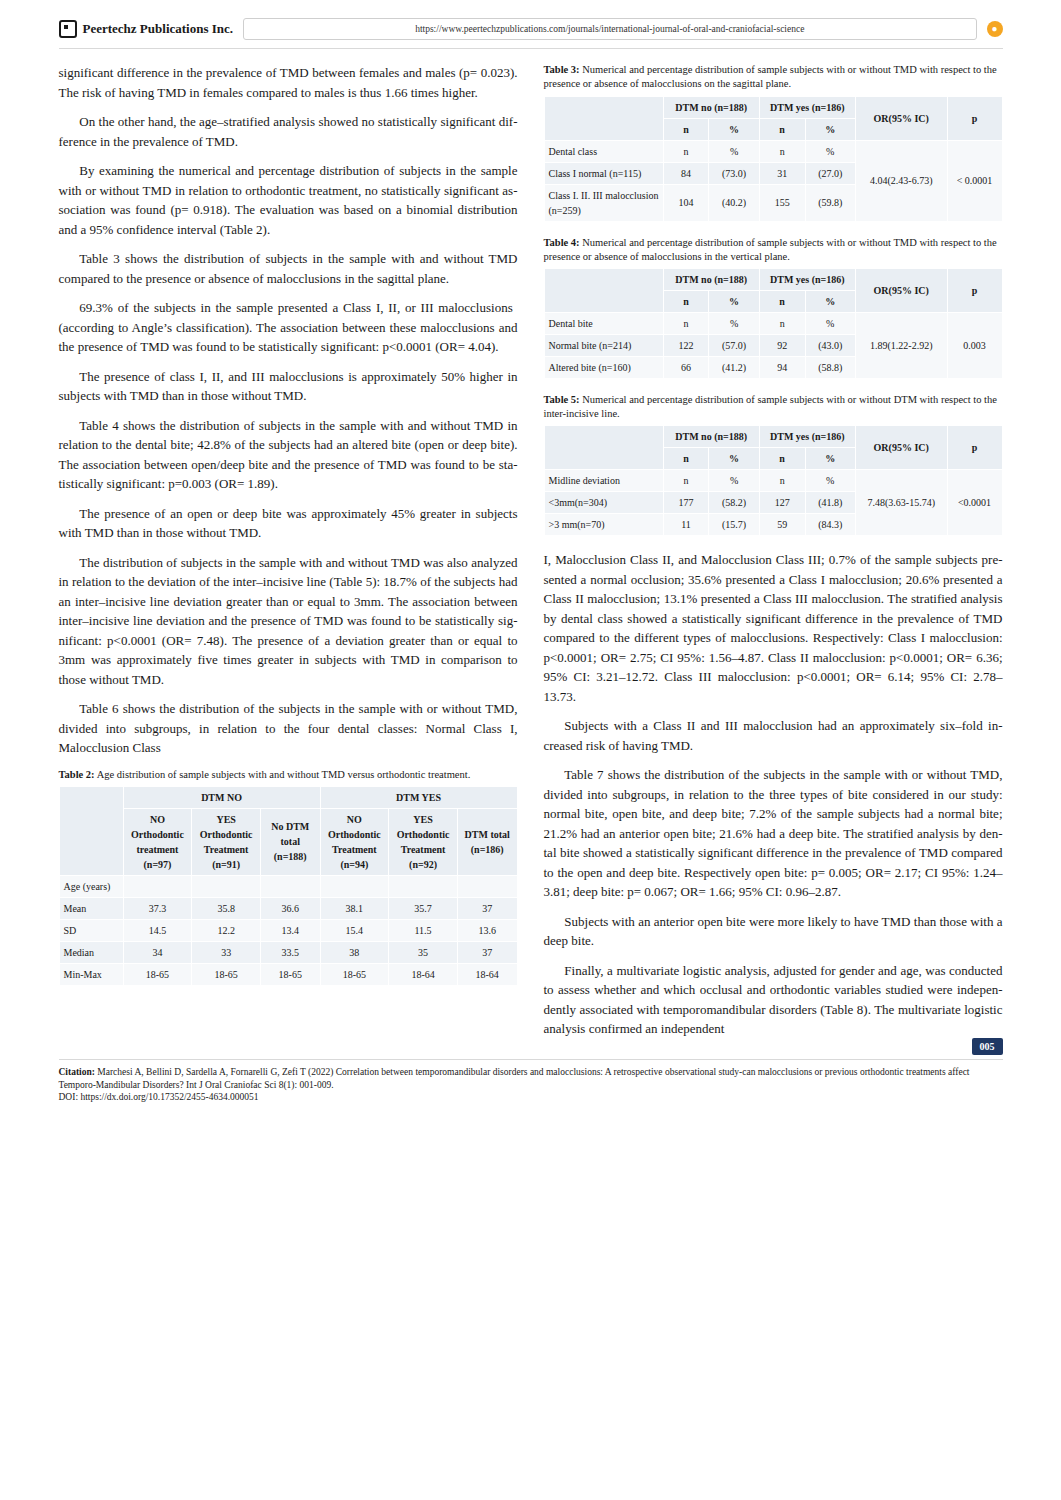Peertechz Publications Inc.
https://www.peertechzpublications.com/journals/international-journal-of-oral-and-craniofacial-science
●
significant difference in the prevalence of TMD between females and males (p= 0.023). The risk of having TMD in females compared to males is thus 1.66 times higher.
On the other hand, the age–stratified analysis showed no statistically significant difference in the prevalence of TMD.
By examining the numerical and percentage distribution of subjects in the sample with or without TMD in relation to orthodontic treatment, no statistically significant association was found (p= 0.918). The evaluation was based on a binomial distribution and a 95% confidence interval (Table 2).
Table 3 shows the distribution of subjects in the sample with and without TMD compared to the presence or absence of malocclusions in the sagittal plane.
69.3% of the subjects in the sample presented a Class I, II, or III malocclusions (according to Angle’s classification). The association between these malocclusions and the presence of TMD was found to be statistically significant: p<0.0001 (OR= 4.04).
The presence of class I, II, and III malocclusions is approximately 50% higher in subjects with TMD than in those without TMD.
Table 4 shows the distribution of subjects in the sample with and without TMD in relation to the dental bite; 42.8% of the subjects had an altered bite (open or deep bite). The association between open/deep bite and the presence of TMD was found to be statistically significant: p=0.003 (OR= 1.89).
The presence of an open or deep bite was approximately 45% greater in subjects with TMD than in those without TMD.
The distribution of subjects in the sample with and without TMD was also analyzed in relation to the deviation of the inter–incisive line (Table 5): 18.7% of the subjects had an inter–incisive line deviation greater than or equal to 3mm. The association between inter–incisive line deviation and the presence of TMD was found to be statistically significant: p<0.0001 (OR= 7.48). The presence of a deviation greater than or equal to 3mm was approximately five times greater in subjects with TMD in comparison to those without TMD.
Table 6 shows the distribution of the subjects in the sample with or without TMD, divided into subgroups, in relation to the four dental classes: Normal Class I, Malocclusion Class
Table 2: Age distribution of sample subjects with and without TMD versus orthodontic treatment.
| | DTM NO | DTM YES |
| --- | --- | --- |
| NO Orthodontic treatment (n=97) | YES Orthodontic Treatment (n=91) | No DTM total (n=188) | NO Orthodontic Treatment (n=94) | YES Orthodontic Treatment (n=92) | DTM total (n=186) |
| Age (years) | | | | | | |
| Mean | 37.3 | 35.8 | 36.6 | 38.1 | 35.7 | 37 |
| SD | 14.5 | 12.2 | 13.4 | 15.4 | 11.5 | 13.6 |
| Median | 34 | 33 | 33.5 | 38 | 35 | 37 |
| Min-Max | 18-65 | 18-65 | 18-65 | 18-65 | 18-64 | 18-64 |
Table 3: Numerical and percentage distribution of sample subjects with or without TMD with respect to the presence or absence of malocclusions on the sagittal plane.
| | DTM no (n=188) | DTM yes (n=186) | OR(95% IC) | p |
| --- | --- | --- | --- | --- |
| n | % | n | % |
| Dental class | n | % | n | % | 4.04(2.43-6.73) | < 0.0001 |
| Class I normal (n=115) | 84 | (73.0) | 31 | (27.0) |
| Class I. II. III malocclusion (n=259) | 104 | (40.2) | 155 | (59.8) |
Table 4: Numerical and percentage distribution of sample subjects with or without TMD with respect to the presence or absence of malocclusions in the vertical plane.
| | DTM no (n=188) | DTM yes (n=186) | OR(95% IC) | p |
| --- | --- | --- | --- | --- |
| n | % | n | % |
| Dental bite | n | % | n | % | 1.89(1.22-2.92) | 0.003 |
| Normal bite (n=214) | 122 | (57.0) | 92 | (43.0) |
| Altered bite (n=160) | 66 | (41.2) | 94 | (58.8) |
Table 5: Numerical and percentage distribution of sample subjects with or without DTM with respect to the inter-incisive line.
| | DTM no (n=188) | DTM yes (n=186) | OR(95% IC) | p |
| --- | --- | --- | --- | --- |
| n | % | n | % |
| Midline deviation | n | % | n | % | 7.48(3.63-15.74) | <0.0001 |
| <3mm(n=304) | 177 | (58.2) | 127 | (41.8) |
| >3 mm(n=70) | 11 | (15.7) | 59 | (84.3) |
I, Malocclusion Class II, and Malocclusion Class III; 0.7% of the sample subjects presented a normal occlusion; 35.6% presented a Class I malocclusion; 20.6% presented a Class II malocclusion; 13.1% presented a Class III malocclusion. The stratified analysis by dental class showed a statistically significant difference in the prevalence of TMD compared to the different types of malocclusions. Respectively: Class I malocclusion: p<0.0001; OR= 2.75; CI 95%: 1.56–4.87. Class II malocclusion: p<0.0001; OR= 6.36; 95% CI: 3.21–12.72. Class III malocclusion: p<0.0001; OR= 6.14; 95% CI: 2.78–13.73.
Subjects with a Class II and III malocclusion had an approximately six–fold increased risk of having TMD.
Table 7 shows the distribution of the subjects in the sample with or without TMD, divided into subgroups, in relation to the three types of bite considered in our study: normal bite, open bite, and deep bite; 7.2% of the sample subjects had a normal bite; 21.2% had an anterior open bite; 21.6% had a deep bite. The stratified analysis by dental bite showed a statistically significant difference in the prevalence of TMD compared to the open and deep bite. Respectively open bite: p= 0.005; OR= 2.17; CI 95%: 1.24–3.81; deep bite: p= 0.067; OR= 1.66; 95% CI: 0.96–2.87.
Subjects with an anterior open bite were more likely to have TMD than those with a deep bite.
Finally, a multivariate logistic analysis, adjusted for gender and age, was conducted to assess whether and which occlusal and orthodontic variables studied were independently associated with temporomandibular disorders (Table 8). The multivariate logistic analysis confirmed an independent
005
Citation: Marchesi A, Bellini D, Sardella A, Fornarelli G, Zefi T (2022) Correlation between temporomandibular disorders and malocclusions: A retrospective observational study-can malocclusions or previous orthodontic treatments affect Temporo-Mandibular Disorders? Int J Oral Craniofac Sci 8(1): 001-009.
DOI: https://dx.doi.org/10.17352/2455-4634.000051